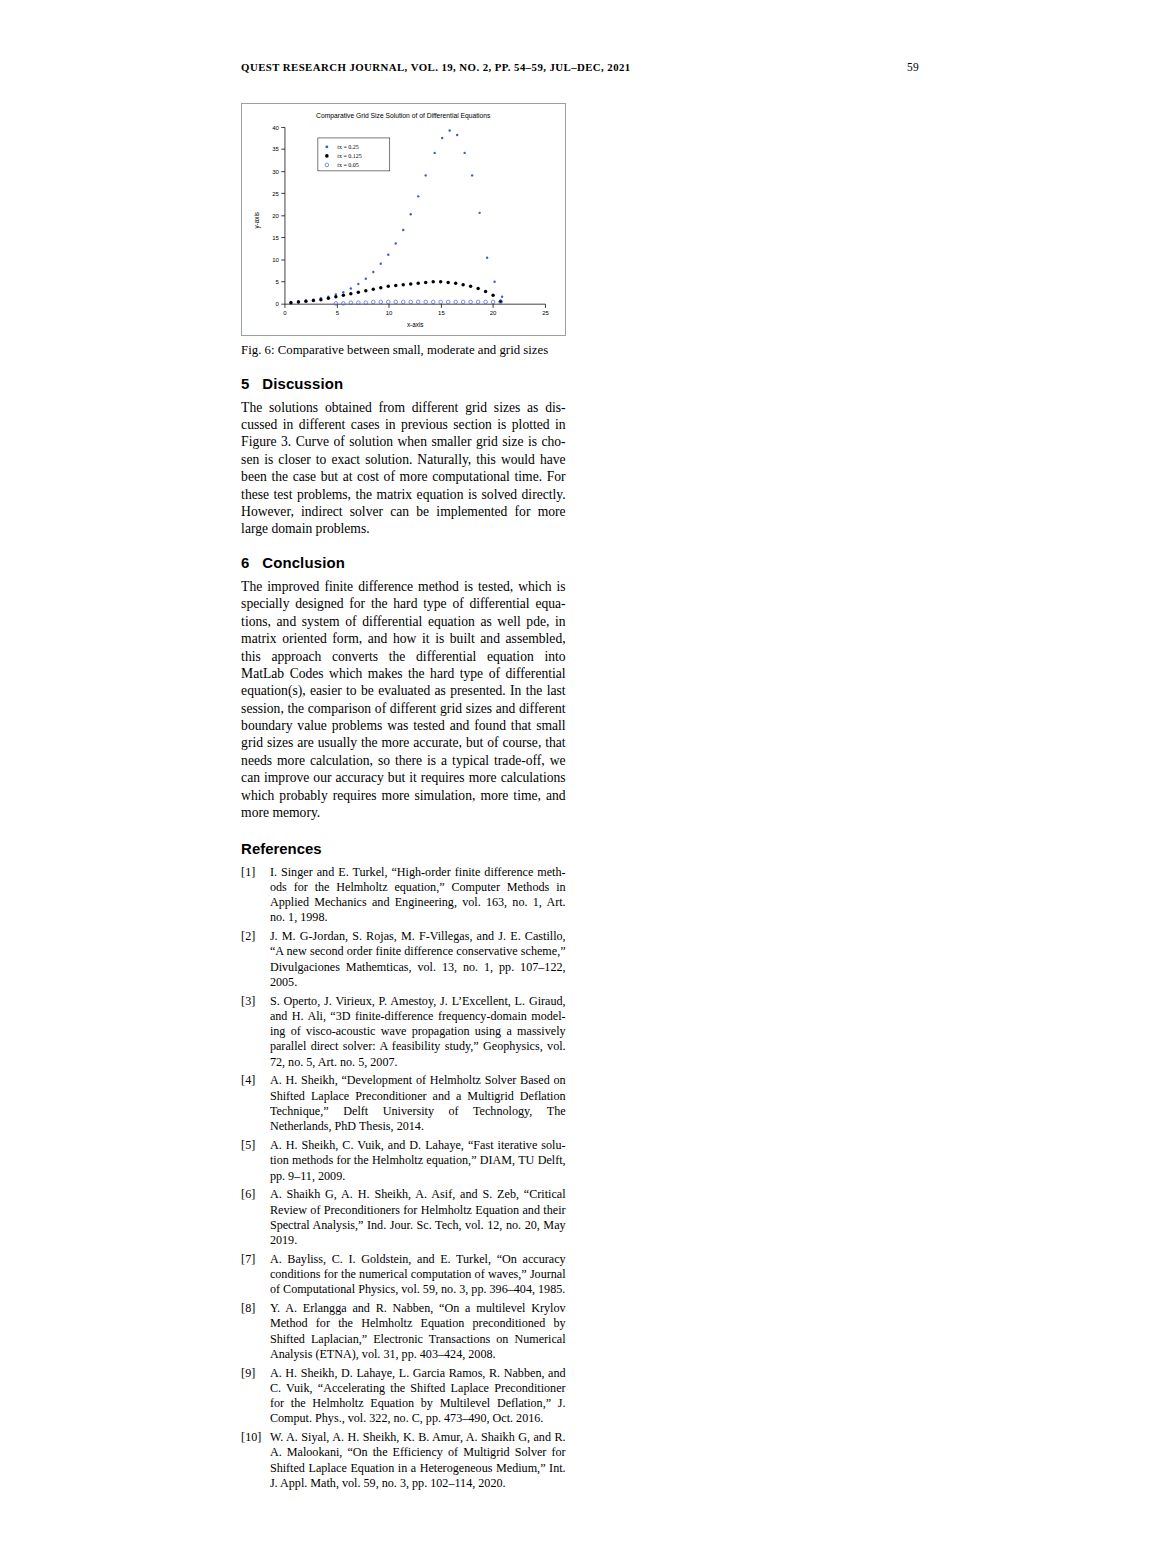Quest Research Journal, Vol. 19, No. 2, pp. 54–59, Jul–Dec, 2021
59
Comparative Grid Size Solution of of Differential Equations 0 5 10 15 20 25 30 35 40 0 5 10 15 20 25 x-axis y-axis tx = 0.25 tx = 0.125 tx = 0.05
Fig. 6: Comparative between small, moderate and grid sizes
5 Discussion
The solutions obtained from different grid sizes as discussed in different cases in previous section is plotted in Figure 3. Curve of solution when smaller grid size is chosen is closer to exact solution. Naturally, this would have been the case but at cost of more computational time. For these test problems, the matrix equation is solved directly. However, indirect solver can be implemented for more large domain problems.
6 Conclusion
The improved finite difference method is tested, which is specially designed for the hard type of differential equations, and system of differential equation as well pde, in matrix oriented form, and how it is built and assembled, this approach converts the differential equation into MatLab Codes which makes the hard type of differential equation(s), easier to be evaluated as presented. In the last session, the comparison of different grid sizes and different boundary value problems was tested and found that small grid sizes are usually the more accurate, but of course, that needs more calculation, so there is a typical trade-off, we can improve our accuracy but it requires more calculations which probably requires more simulation, more time, and more memory.
References
[1] I. Singer and E. Turkel, “High-order finite difference methods for the Helmholtz equation,” Computer Methods in Applied Mechanics and Engineering, vol. 163, no. 1, Art. no. 1, 1998.
[2] J. M. G-Jordan, S. Rojas, M. F-Villegas, and J. E. Castillo, “A new second order finite difference conservative scheme,” Divulgaciones Mathemticas, vol. 13, no. 1, pp. 107–122, 2005.
[3] S. Operto, J. Virieux, P. Amestoy, J. L’Excellent, L. Giraud, and H. Ali, “3D finite-difference frequency-domain modeling of visco-acoustic wave propagation using a massively parallel direct solver: A feasibility study,” Geophysics, vol. 72, no. 5, Art. no. 5, 2007.
[4] A. H. Sheikh, “Development of Helmholtz Solver Based on Shifted Laplace Preconditioner and a Multigrid Deflation Technique,” Delft University of Technology, The Netherlands, PhD Thesis, 2014.
[5] A. H. Sheikh, C. Vuik, and D. Lahaye, “Fast iterative solution methods for the Helmholtz equation,” DIAM, TU Delft, pp. 9–11, 2009.
[6] A. Shaikh G, A. H. Sheikh, A. Asif, and S. Zeb, “Critical Review of Preconditioners for Helmholtz Equation and their Spectral Analysis,” Ind. Jour. Sc. Tech, vol. 12, no. 20, May 2019.
[7] A. Bayliss, C. I. Goldstein, and E. Turkel, “On accuracy conditions for the numerical computation of waves,” Journal of Computational Physics, vol. 59, no. 3, pp. 396–404, 1985.
[8] Y. A. Erlangga and R. Nabben, “On a multilevel Krylov Method for the Helmholtz Equation preconditioned by Shifted Laplacian,” Electronic Transactions on Numerical Analysis (ETNA), vol. 31, pp. 403–424, 2008.
[9] A. H. Sheikh, D. Lahaye, L. Garcia Ramos, R. Nabben, and C. Vuik, “Accelerating the Shifted Laplace Preconditioner for the Helmholtz Equation by Multilevel Deflation,” J. Comput. Phys., vol. 322, no. C, pp. 473–490, Oct. 2016.
[10] W. A. Siyal, A. H. Sheikh, K. B. Amur, A. Shaikh G, and R. A. Malookani, “On the Efficiency of Multigrid Solver for Shifted Laplace Equation in a Heterogeneous Medium,” Int. J. Appl. Math, vol. 59, no. 3, pp. 102–114, 2020.